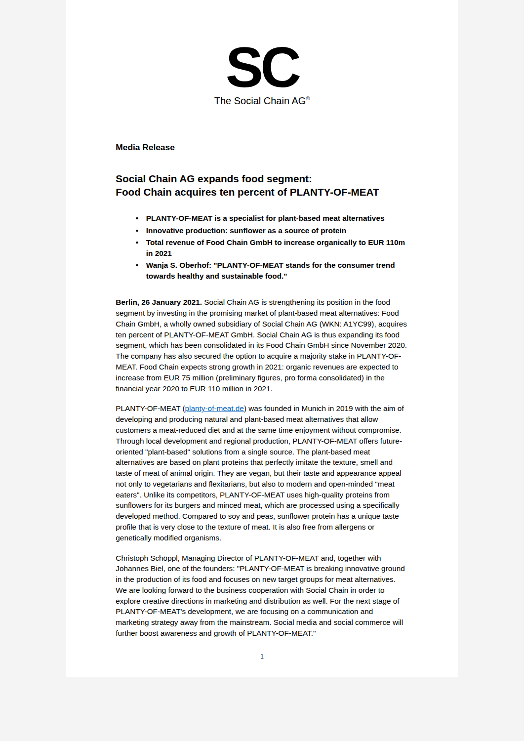SC The Social Chain AG©
Media Release
Social Chain AG expands food segment:
Food Chain acquires ten percent of PLANTY-OF-MEAT
PLANTY-OF-MEAT is a specialist for plant-based meat alternatives
Innovative production: sunflower as a source of protein
Total revenue of Food Chain GmbH to increase organically to EUR 110m in 2021
Wanja S. Oberhof: "PLANTY-OF-MEAT stands for the consumer trend towards healthy and sustainable food."
Berlin, 26 January 2021. Social Chain AG is strengthening its position in the food segment by investing in the promising market of plant-based meat alternatives: Food Chain GmbH, a wholly owned subsidiary of Social Chain AG (WKN: A1YC99), acquires ten percent of PLANTY-OF-MEAT GmbH. Social Chain AG is thus expanding its food segment, which has been consolidated in its Food Chain GmbH since November 2020. The company has also secured the option to acquire a majority stake in PLANTY-OF-MEAT. Food Chain expects strong growth in 2021: organic revenues are expected to increase from EUR 75 million (preliminary figures, pro forma consolidated) in the financial year 2020 to EUR 110 million in 2021.
PLANTY-OF-MEAT (planty-of-meat.de) was founded in Munich in 2019 with the aim of developing and producing natural and plant-based meat alternatives that allow customers a meat-reduced diet and at the same time enjoyment without compromise. Through local development and regional production, PLANTY-OF-MEAT offers future-oriented "plant-based" solutions from a single source. The plant-based meat alternatives are based on plant proteins that perfectly imitate the texture, smell and taste of meat of animal origin. They are vegan, but their taste and appearance appeal not only to vegetarians and flexitarians, but also to modern and open-minded "meat eaters". Unlike its competitors, PLANTY-OF-MEAT uses high-quality proteins from sunflowers for its burgers and minced meat, which are processed using a specifically developed method. Compared to soy and peas, sunflower protein has a unique taste profile that is very close to the texture of meat. It is also free from allergens or genetically modified organisms.
Christoph Schöppl, Managing Director of PLANTY-OF-MEAT and, together with Johannes Biel, one of the founders: "PLANTY-OF-MEAT is breaking innovative ground in the production of its food and focuses on new target groups for meat alternatives. We are looking forward to the business cooperation with Social Chain in order to explore creative directions in marketing and distribution as well. For the next stage of PLANTY-OF-MEAT's development, we are focusing on a communication and marketing strategy away from the mainstream. Social media and social commerce will further boost awareness and growth of PLANTY-OF-MEAT."
1